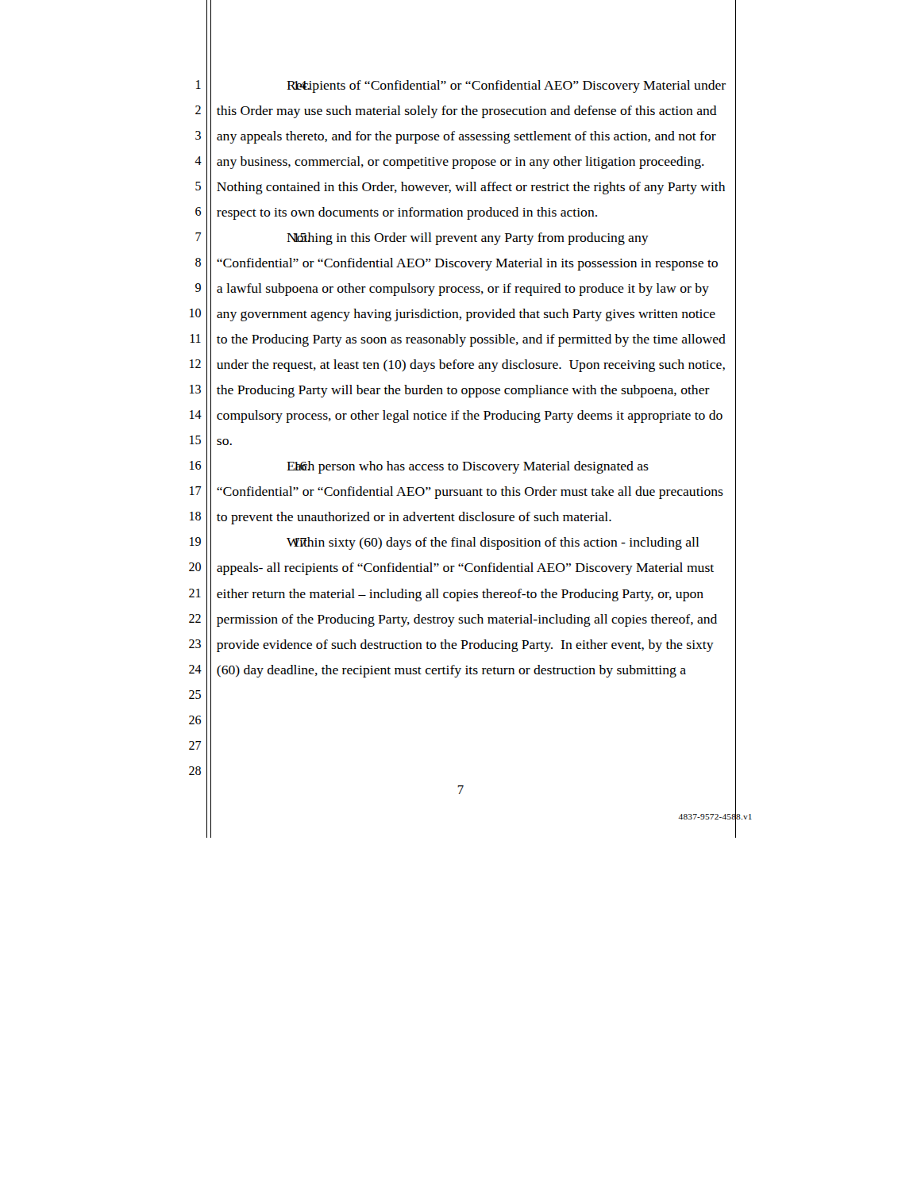1
2
3
4
5
6
7
8
9
10
11
12
13
14
15
16
17
18
19
20
21
22
23
24
25
26
27
28
14. Recipients of “Confidential” or “Confidential AEO” Discovery Material under this Order may use such material solely for the prosecution and defense of this action and any appeals thereto, and for the purpose of assessing settlement of this action, and not for any business, commercial, or competitive propose or in any other litigation proceeding. Nothing contained in this Order, however, will affect or restrict the rights of any Party with respect to its own documents or information produced in this action.
15. Nothing in this Order will prevent any Party from producing any “Confidential” or “Confidential AEO” Discovery Material in its possession in response to a lawful subpoena or other compulsory process, or if required to produce it by law or by any government agency having jurisdiction, provided that such Party gives written notice to the Producing Party as soon as reasonably possible, and if permitted by the time allowed under the request, at least ten (10) days before any disclosure. Upon receiving such notice, the Producing Party will bear the burden to oppose compliance with the subpoena, other compulsory process, or other legal notice if the Producing Party deems it appropriate to do so.
16. Each person who has access to Discovery Material designated as “Confidential” or “Confidential AEO” pursuant to this Order must take all due precautions to prevent the unauthorized or in advertent disclosure of such material.
17. Within sixty (60) days of the final disposition of this action - including all appeals- all recipients of “Confidential” or “Confidential AEO” Discovery Material must either return the material – including all copies thereof-to the Producing Party, or, upon permission of the Producing Party, destroy such material-including all copies thereof, and provide evidence of such destruction to the Producing Party. In either event, by the sixty (60) day deadline, the recipient must certify its return or destruction by submitting a
7
4837-9572-4588.v1